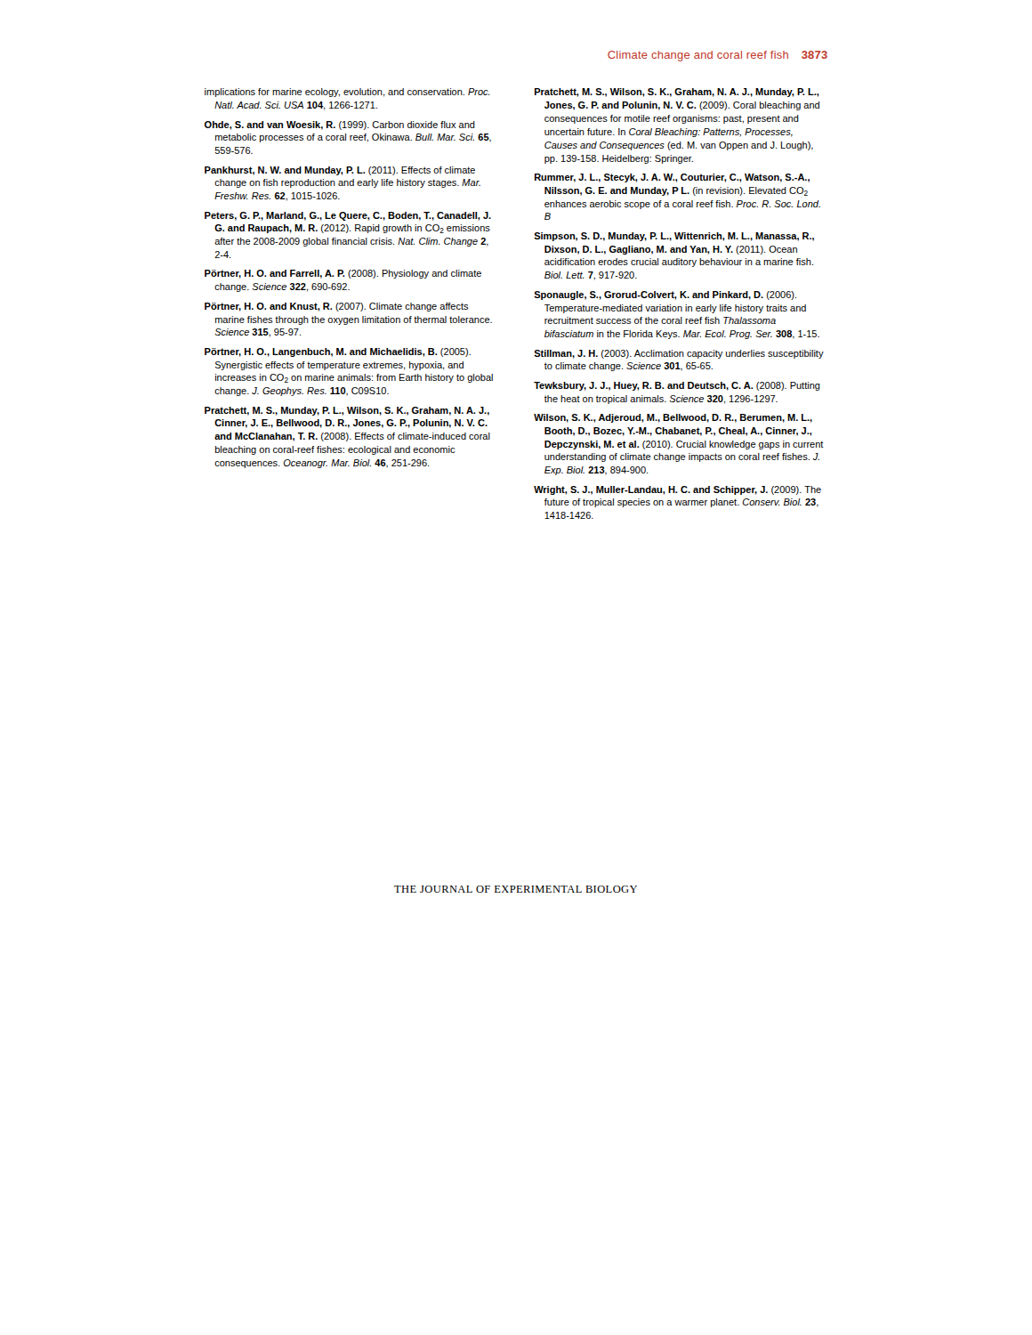Climate change and coral reef fish 3873
implications for marine ecology, evolution, and conservation. Proc. Natl. Acad. Sci. USA 104, 1266-1271.
Ohde, S. and van Woesik, R. (1999). Carbon dioxide flux and metabolic processes of a coral reef, Okinawa. Bull. Mar. Sci. 65, 559-576.
Pankhurst, N. W. and Munday, P. L. (2011). Effects of climate change on fish reproduction and early life history stages. Mar. Freshw. Res. 62, 1015-1026.
Peters, G. P., Marland, G., Le Quere, C., Boden, T., Canadell, J. G. and Raupach, M. R. (2012). Rapid growth in CO2 emissions after the 2008-2009 global financial crisis. Nat. Clim. Change 2, 2-4.
Pörtner, H. O. and Farrell, A. P. (2008). Physiology and climate change. Science 322, 690-692.
Pörtner, H. O. and Knust, R. (2007). Climate change affects marine fishes through the oxygen limitation of thermal tolerance. Science 315, 95-97.
Pörtner, H. O., Langenbuch, M. and Michaelidis, B. (2005). Synergistic effects of temperature extremes, hypoxia, and increases in CO2 on marine animals: from Earth history to global change. J. Geophys. Res. 110, C09S10.
Pratchett, M. S., Munday, P. L., Wilson, S. K., Graham, N. A. J., Cinner, J. E., Bellwood, D. R., Jones, G. P., Polunin, N. V. C. and McClanahan, T. R. (2008). Effects of climate-induced coral bleaching on coral-reef fishes: ecological and economic consequences. Oceanogr. Mar. Biol. 46, 251-296.
Pratchett, M. S., Wilson, S. K., Graham, N. A. J., Munday, P. L., Jones, G. P. and Polunin, N. V. C. (2009). Coral bleaching and consequences for motile reef organisms: past, present and uncertain future. In Coral Bleaching: Patterns, Processes, Causes and Consequences (ed. M. van Oppen and J. Lough), pp. 139-158. Heidelberg: Springer.
Rummer, J. L., Stecyk, J. A. W., Couturier, C., Watson, S.-A., Nilsson, G. E. and Munday, P L. (in revision). Elevated CO2 enhances aerobic scope of a coral reef fish. Proc. R. Soc. Lond. B
Simpson, S. D., Munday, P. L., Wittenrich, M. L., Manassa, R., Dixson, D. L., Gagliano, M. and Yan, H. Y. (2011). Ocean acidification erodes crucial auditory behaviour in a marine fish. Biol. Lett. 7, 917-920.
Sponaugle, S., Grorud-Colvert, K. and Pinkard, D. (2006). Temperature-mediated variation in early life history traits and recruitment success of the coral reef fish Thalassoma bifasciatum in the Florida Keys. Mar. Ecol. Prog. Ser. 308, 1-15.
Stillman, J. H. (2003). Acclimation capacity underlies susceptibility to climate change. Science 301, 65-65.
Tewksbury, J. J., Huey, R. B. and Deutsch, C. A. (2008). Putting the heat on tropical animals. Science 320, 1296-1297.
Wilson, S. K., Adjeroud, M., Bellwood, D. R., Berumen, M. L., Booth, D., Bozec, Y.-M., Chabanet, P., Cheal, A., Cinner, J., Depczynski, M. et al. (2010). Crucial knowledge gaps in current understanding of climate change impacts on coral reef fishes. J. Exp. Biol. 213, 894-900.
Wright, S. J., Muller-Landau, H. C. and Schipper, J. (2009). The future of tropical species on a warmer planet. Conserv. Biol. 23, 1418-1426.
THE JOURNAL OF EXPERIMENTAL BIOLOGY